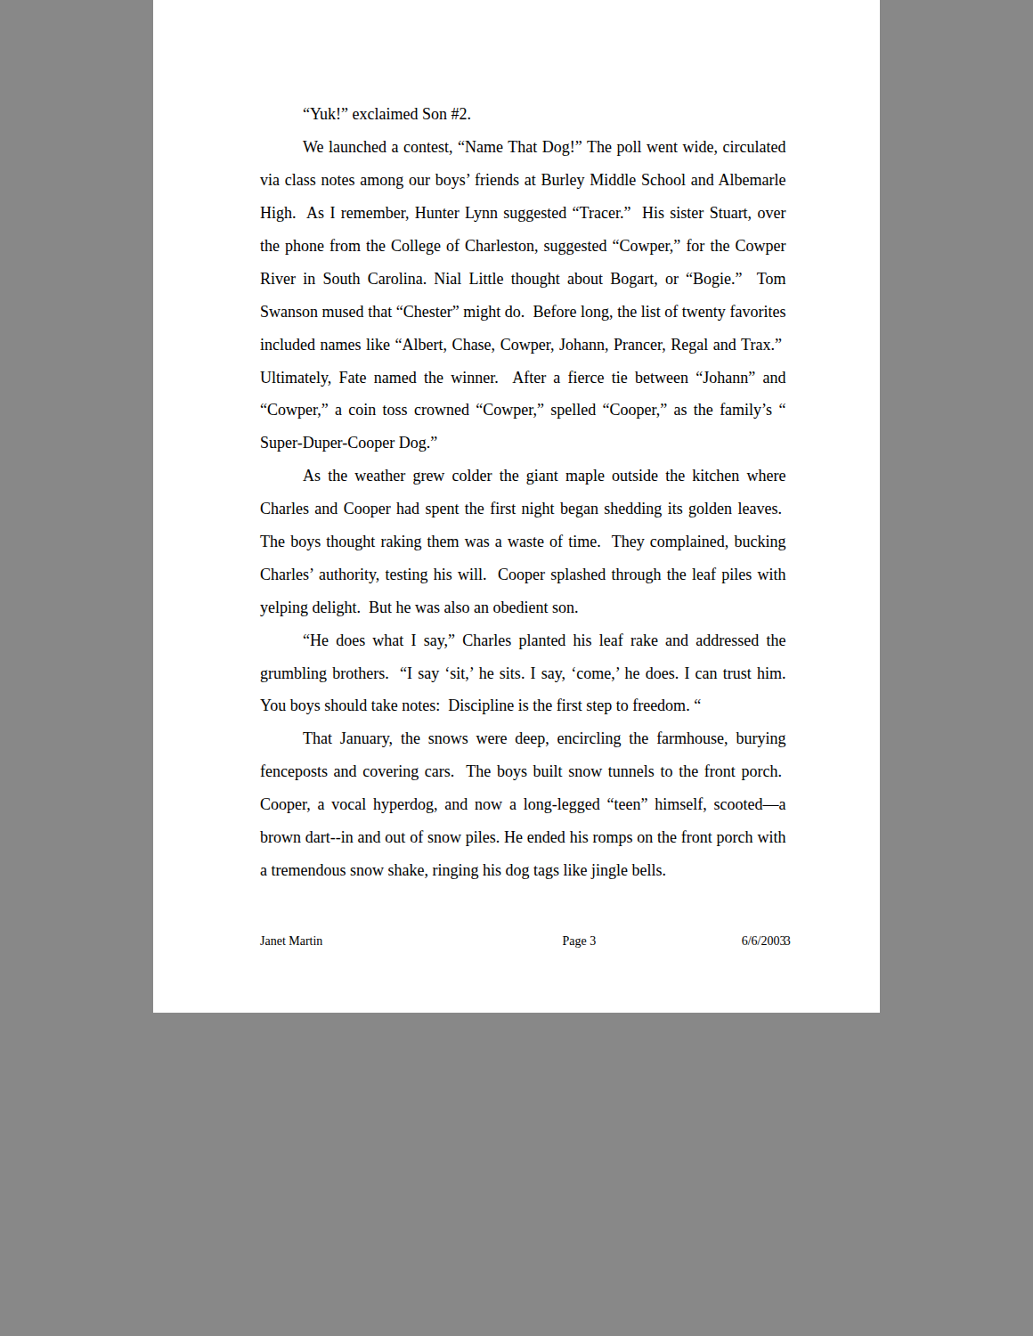“Yuk!” exclaimed Son #2.
We launched a contest, “Name That Dog!” The poll went wide, circulated via class notes among our boys’ friends at Burley Middle School and Albemarle High. As I remember, Hunter Lynn suggested “Tracer.” His sister Stuart, over the phone from the College of Charleston, suggested “Cowper,” for the Cowper River in South Carolina. Nial Little thought about Bogart, or “Bogie.” Tom Swanson mused that “Chester” might do. Before long, the list of twenty favorites included names like “Albert, Chase, Cowper, Johann, Prancer, Regal and Trax.” Ultimately, Fate named the winner. After a fierce tie between “Johann” and “Cowper,” a coin toss crowned “Cowper,” spelled “Cooper,” as the family’s “ Super-Duper-Cooper Dog.”
As the weather grew colder the giant maple outside the kitchen where Charles and Cooper had spent the first night began shedding its golden leaves. The boys thought raking them was a waste of time. They complained, bucking Charles’ authority, testing his will. Cooper splashed through the leaf piles with yelping delight. But he was also an obedient son.
“He does what I say,” Charles planted his leaf rake and addressed the grumbling brothers. “I say ‘sit,’ he sits. I say, ‘come,’ he does. I can trust him. You boys should take notes: Discipline is the first step to freedom. “
That January, the snows were deep, encircling the farmhouse, burying fenceposts and covering cars. The boys built snow tunnels to the front porch. Cooper, a vocal hyperdog, and now a long-legged “teen” himself, scooted—a brown dart--in and out of snow piles. He ended his romps on the front porch with a tremendous snow shake, ringing his dog tags like jingle bells.
Janet Martin
Page 3
6/6/20033